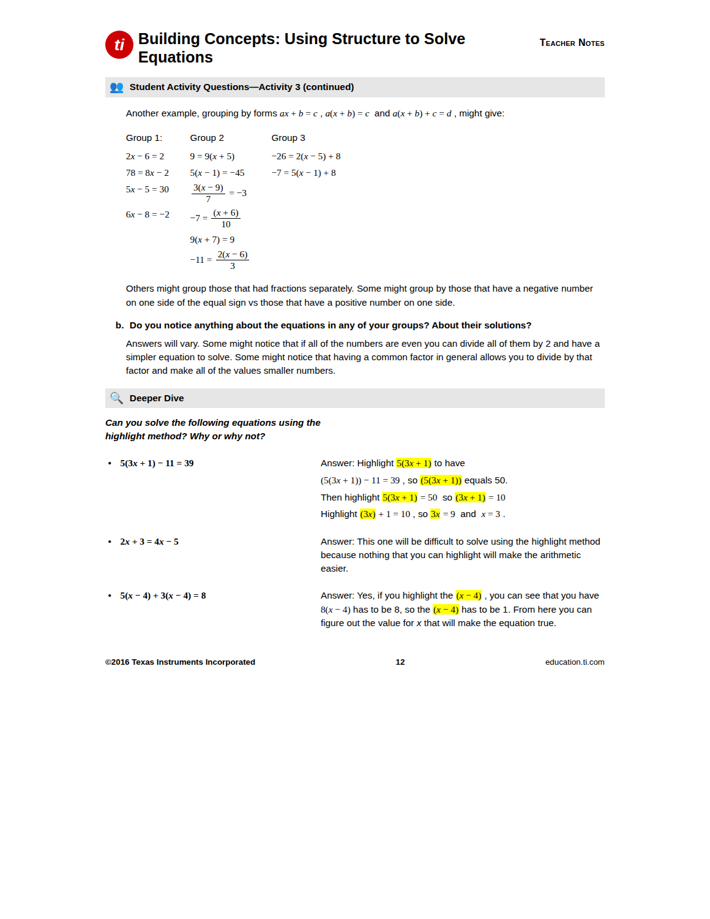ti
Teacher Notes
Building Concepts: Using Structure to Solve
Equations
👥Student Activity Questions—Activity 3 (continued)
Another example, grouping by forms ax + b = c , a(x + b) = c and a(x + b) + c = d , might give:
| Group 1: | Group 2 | Group 3 |
| 2 x − 6 = 2 | 9 = 9 ( x + 5 ) | − 26 = 2 ( x − 5 ) + 8 |
| 78 = 8 x − 2 | 5 ( x − 1 ) = − 45 | − 7 = 5 ( x − 1 ) + 8 |
| 5 x − 5 = 30 | 3 ( x − 9 ) 7 = − 3 | |
| 6 x − 8 = − 2 | − 7 = ( x + 6 ) 10 | |
| | 9 ( x + 7 ) = 9 | |
| | − 11 = 2 ( x − 6 ) 3 | |
Others might group those that had fractions separately. Some might group by those that have a negative number on one side of the equal sign vs those that have a positive number on one side.
b. Do you notice anything about the equations in any of your groups? About their solutions?
Answers will vary. Some might notice that if all of the numbers are even you can divide all of them by 2 and have a simpler equation to solve. Some might notice that having a common factor in general allows you to divide by that factor and make all of the values smaller numbers.
🔍Deeper Dive
Can you solve the following equations using the
highlight method? Why or why not?
| • 5 ( 3 x + 1 ) − 11 = 39 | Answer: Highlight 5 ( 3 x + 1 ) to have ( 5 ( 3 x + 1 )) − 11 = 39 , so ( 5 ( 3 x + 1 )) equals 50. Then highlight 5 ( 3 x + 1 ) = 50 so ( 3 x + 1 ) = 10 Highlight ( 3 x ) + 1 = 10 , so 3 x = 9 and x = 3 . |
| • 2 x + 3 = 4 x − 5 | Answer: This one will be difficult to solve using the highlight method because nothing that you can highlight will make the arithmetic easier. |
| • 5 ( x − 4 ) + 3 ( x − 4 ) = 8 | Answer: Yes, if you highlight the ( x − 4 ) , you can see that you have 8 ( x − 4 ) has to be 8, so the ( x − 4 ) has to be 1. From here you can figure out the value for x that will make the equation true. |
©2016 Texas Instruments Incorporated
12
education.ti.com